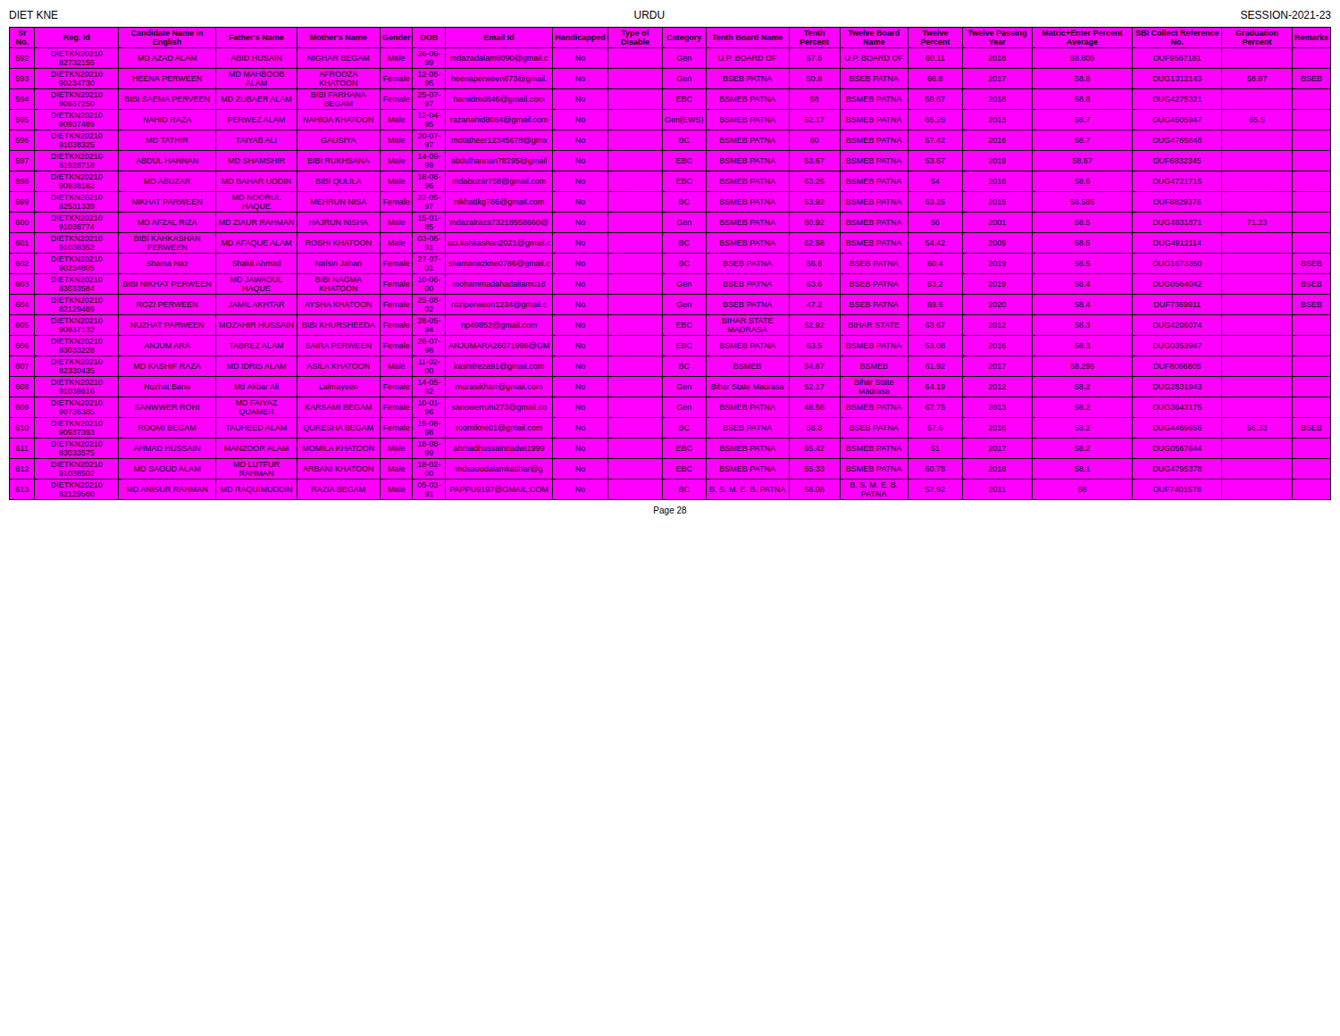DIET KNE URDU SESSION-2021-23
| Sr No. | Reg. Id | Candidate Name in English | Father's Name | Mother's Name | Gender | DOB | Email Id | Handicapped | Type of Disable | Category | Tenth Board Name | Tenth Percent | Twelve Board Name | Twelve Percent | Twelve Passing Year | Matric+Enter Percent Average | SBI Collect Reference No. | Graduation Percent | Remarks |
| --- | --- | --- | --- | --- | --- | --- | --- | --- | --- | --- | --- | --- | --- | --- | --- | --- | --- | --- | --- |
| 592 | DIETKN20210 82732155 | MD AZAD ALAM | ABID HUSAIN | NIGHAR BEGAM | Male | 26-06-99 | mdazadalam8090@gmail.c | No | | Gen | U.P. BOARD OF | 57.5 | U.P. BOARD OF | 60.11 | 2018 | 58.805 | DUF9567181 | | |
| 593 | DIETKN20210 90234730 | HEENA PERWEEN | MD MAHBOOB ALAM | AFROOZA KHATOON | Female | 12-05-95 | heenaperween673@gmail. | No | | Gen | BSEB PATNA | 50.8 | BSEB PATNA | 66.8 | 2017 | 58.8 | DUG1312143 | 58.87 | BSEB |
| 594 | DIETKN20210 90937250 | BIBI SAEMA PERVEEN | MD ZUBAER ALAM | BIBI FARHANA BEGAM | Female | 25-07-97 | hamidmd846@gmail.com | No | | EBC | BSMEB PATNA | 58 | BSMEB PATNA | 59.67 | 2018 | 58.8 | DUG4275321 | | |
| 595 | DIETKN20210 90937489 | NAHID RAZA | PERWEZ ALAM | NAHIDA KHATOON | Male | 12-04-95 | razanahid8084@gmail.com | No | | Gen(EWS) | BSMEB PATNA | 52.17 | BSMEB PATNA | 65.25 | 2013 | 58.7 | DUG4505947 | 65.5 | |
| 596 | DIETKN20210 91038325 | MD TATHIR | TAIYAB ALI | GAUSIYA | Male | 20-07-97 | mdtatheer12345678@gma | No | | BC | BSMEB PATNA | 60 | BSMEB PATNA | 57.42 | 2016 | 58.7 | DUG4765648 | | |
| 597 | DIETKN20210 81928718 | ABDUL HANNAN | MD SHAMSHIR | BIBI RUKHSANA | Male | 14-09-99 | abdulhannan78295@gmail | No | | EBC | BSMEB PATNA | 63.67 | BSMEB PATNA | 53.67 | 2019 | 58.67 | DUF6832345 | | |
| 598 | DIETKN20210 90938182 | MD ABUZAR | MD BAHAR UDDIN | BIBI QULILA | Male | 18-06-96 | mdabuzar758@gmail.com | No | | EBC | BSMEB PATNA | 63.25 | BSMEB PATNA | 54 | 2016 | 58.6 | DUG4721715 | | |
| 599 | DIETKN20210 82531339 | NIKHAT PARWEEN | MD NOORUL HAQUE | MEHRUN NISA | Female | 22-05-97 | nikhattkg786@gmail.com | No | | BC | BSMEB PATNA | 53.92 | BSMEB PATNA | 63.25 | 2015 | 58.585 | DUF8829376 | | |
| 600 | DIETKN20210 91038774 | MD AFZAL RIZA | MD ZIAUR RAHMAN | HAJRUN NISHA | Male | 15-01-85 | mdazalraza73218558660@ | No | | Gen | BSMEB PATNA | 60.92 | BSMEB PATNA | 56 | 2001 | 58.5 | DUG4831871 | 71.23 | |
| 601 | DIETKN20210 91039352 | BIBI KAHKASHAN PERWEEN | MD AFAQUE ALAM | ROSHI KHATOON | Male | 03-06-91 | uci.kahkashan2021@gmail.c | No | | BC | BSMEB PATNA | 62.58 | BSMEB PATNA | 54.42 | 2009 | 58.5 | DUG4912114 | | |
| 602 | DIETKN20210 90234805 | Shama Naz | Shakil Ahmad | Nafsin Jahan | Female | 27-07-01 | shamanazkne0786@gmail.c | No | | BC | BSEB PATNA | 56.6 | BSEB PATNA | 60.4 | 2019 | 58.5 | DUG1673350 | | BSEB |
| 603 | DIETKN20210 83033584 | BIBI NIKHAT PERWEEN | MD JAWADUL HAQUE | BIBI NAGMA KHATOON | Female | 10-06-00 | mohammadahadaliamu18 | No | | Gen | BSEB PATNA | 63.6 | BSEB PATNA | 53.2 | 2019 | 58.4 | DUG0564042 | | BSEB |
| 604 | DIETKN20210 82129489 | ROZI PERWEEN | JAMIL AKHTAR | AYSHA KHATOON | Female | 25-08-02 | roziperween1234@gmail.c | No | | Gen | BSEB PATNA | 47.2 | BSEB PATNA | 69.6 | 2020 | 58.4 | DUF7369911 | | BSEB |
| 605 | DIETKN20210 90837132 | NUZHAT PARWEEN | MOZAHIR HUSSAIN | BIBI KHURSHEEDA | Female | 28-05-94 | np49852@gmail.com | No | | EBC | BIHAR STATE MADRASA | 52.92 | BIHAR STATE | 63.67 | 2012 | 58.3 | DUG4206074 | | |
| 606 | DIETKN20210 83033228 | ANJUM ARA | TABREZ ALAM | SAIRA PERWEEN | Female | 26-07-98 | ANJUMARA26071998@GM | No | | EBC | BSMEB PATNA | 63.5 | BSMEB PATNA | 53.08 | 2016 | 58.3 | DUG0353947 | | |
| 607 | DIETKN20210 82330435 | MD KASHIF RAZA | MD IDRIS ALAM | ASILA KHATOON | Male | 11-02-00 | kashifreza91@gmail.com | No | | BC | BSMEB | 54.67 | BSMEB | 61.92 | 2017 | 58.295 | DUF8066805 | | |
| 608 | DIETKN20210 91039616 | Nuzhat Bano | Md Akbar Ali | Lalmayeen | Female | 14-05-92 | mdrasikharr@gmail.com | No | | Gen | Bihar State Madrasa | 52.17 | Bihar State Madrasa | 64.19 | 2012 | 58.2 | DUG2831943 | | |
| 609 | DIETKN20210 90736385 | SANWWER ROHI | MD FAIYAZ QUAMER | KARSAMI BEGAM | Female | 10-01-96 | sanowerruhi273@gmail.co | No | | Gen | BSMEB PATNA | 48.58 | BSMEB PATNA | 67.75 | 2013 | 58.2 | DUG3643175 | | |
| 610 | DIETKN20210 90937393 | ROOMI BEGAM | TAUHEED ALAM | QURESHA BEGAM | Female | 15-08-98 | roomikne01@gmail.com | No | | BC | BSEB PATNA | 58.8 | BSEB PATNA | 57.6 | 2016 | 58.2 | DUG4469656 | 56.33 | BSEB |
| 611 | DIETKN20210 83033575 | AHMAD HUSSAIN | MANZOOR ALAM | MOMILA KHATOON | Male | 18-08-99 | ahmadhussainnadwi1999 | No | | EBC | BSMEB PATNA | 65.42 | BSMEB PATNA | 51 | 2017 | 58.2 | DUG0567644 | | |
| 612 | DIETKN20210 91038502 | MD SAOUD ALAM | MD LUTFUR RAHMAN | ARBANI KHATOON | Male | 18-02-00 | mdsaoudalamkatihar@g | No | | EBC | BSMEB PATNA | 55.33 | BSMEB PATNA | 60.78 | 2018 | 58.1 | DUG4795378 | | |
| 613 | DIETKN20210 82129560 | MD ANISUR RAHMAN | MD RAQUIMUDDIN | RAZIA BEGAM | Male | 05-03-91 | PAPPU9197@GMAIL.COM | No | | BC | B. S. M. E. B. PATNA | 58.08 | B. S. M. E. B. PATNA | 57.92 | 2011 | 58 | DUF7401578 | | |
Page 28